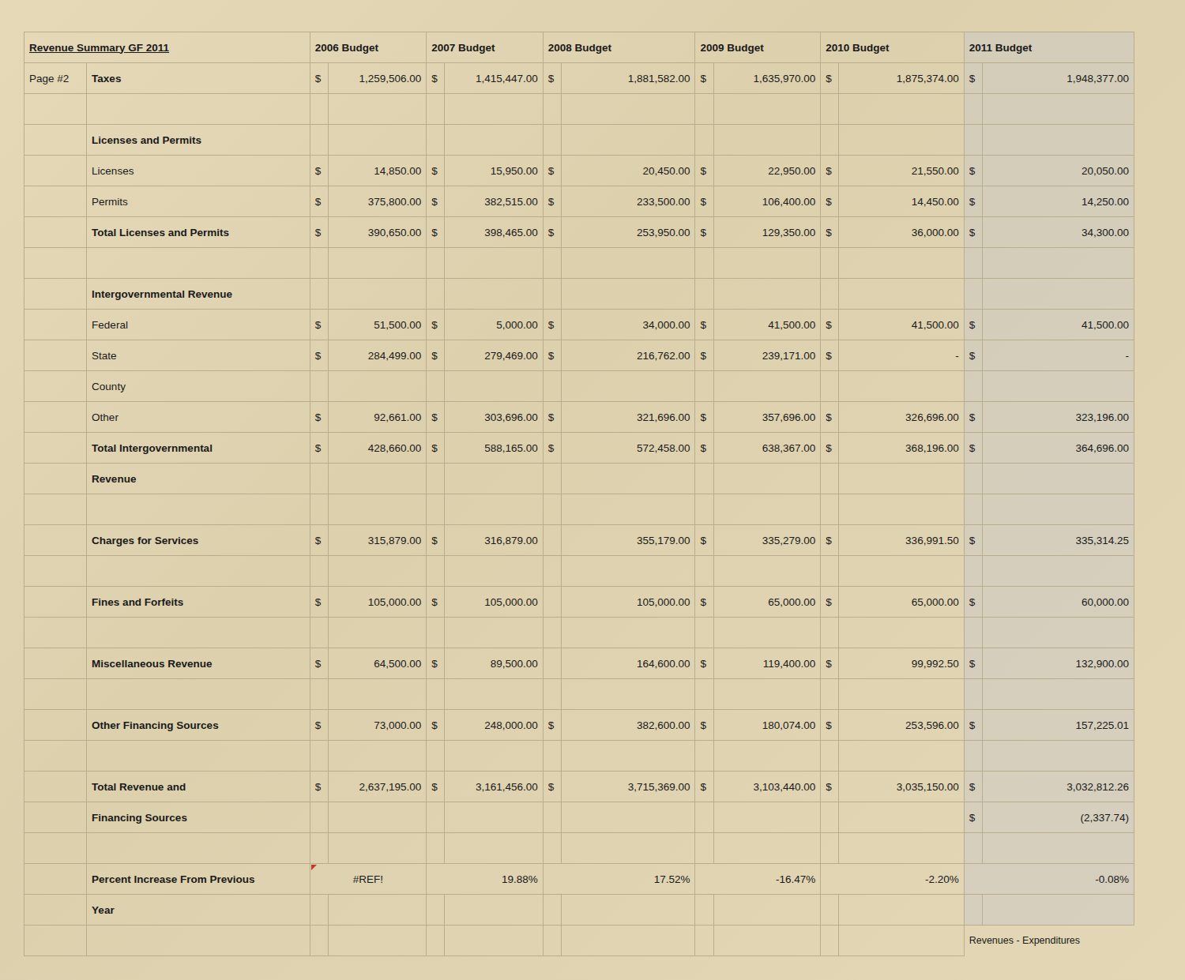| Revenue Summary GF 2011 | 2006 Budget | 2007 Budget | 2008 Budget | 2009 Budget | 2010 Budget | 2011 Budget | |
| Page #2 | Taxes | $ | 1,259,506.00 | $ | 1,415,447.00 | $ | 1,881,582.00 | $ | 1,635,970.00 | $ | 1,875,374.00 | $ | 1,948,377.00 | |
| | Licenses and Permits | | | | | | | | | | | | | |
| | Licenses | $ | 14,850.00 | $ | 15,950.00 | $ | 20,450.00 | $ | 22,950.00 | $ | 21,550.00 | $ | 20,050.00 | |
| | Permits | $ | 375,800.00 | $ | 382,515.00 | $ | 233,500.00 | $ | 106,400.00 | $ | 14,450.00 | $ | 14,250.00 | |
| | Total Licenses and Permits | $ | 390,650.00 | $ | 398,465.00 | $ | 253,950.00 | $ | 129,350.00 | $ | 36,000.00 | $ | 34,300.00 | |
| | Intergovernmental Revenue | | | | | | | | | | | | | |
| | Federal | $ | 51,500.00 | $ | 5,000.00 | $ | 34,000.00 | $ | 41,500.00 | $ | 41,500.00 | $ | 41,500.00 | |
| | State | $ | 284,499.00 | $ | 279,469.00 | $ | 216,762.00 | $ | 239,171.00 | $ | - | $ | - | |
| | County | | | | | | | | | | | | | |
| | Other | $ | 92,661.00 | $ | 303,696.00 | $ | 321,696.00 | $ | 357,696.00 | $ | 326,696.00 | $ | 323,196.00 | |
| | Total Intergovernmental | $ | 428,660.00 | $ | 588,165.00 | $ | 572,458.00 | $ | 638,367.00 | $ | 368,196.00 | $ | 364,696.00 | |
| | Revenue | | | | | | | | | | | | | |
| | Charges for Services | $ | 315,879.00 | $ | 316,879.00 | | 355,179.00 | $ | 335,279.00 | $ | 336,991.50 | $ | 335,314.25 | |
| | Fines and Forfeits | $ | 105,000.00 | $ | 105,000.00 | | 105,000.00 | $ | 65,000.00 | $ | 65,000.00 | $ | 60,000.00 | |
| | Miscellaneous Revenue | $ | 64,500.00 | $ | 89,500.00 | | 164,600.00 | $ | 119,400.00 | $ | 99,992.50 | $ | 132,900.00 | |
| | Other Financing Sources | $ | 73,000.00 | $ | 248,000.00 | $ | 382,600.00 | $ | 180,074.00 | $ | 253,596.00 | $ | 157,225.01 | |
| | Total Revenue and | $ | 2,637,195.00 | $ | 3,161,456.00 | $ | 3,715,369.00 | $ | 3,103,440.00 | $ | 3,035,150.00 | $ | 3,032,812.26 | |
| | Financing Sources | | | | | | | | | | | $ | (2,337.74) | |
| | Percent Increase From Previous | #REF! | 19.88% | 17.52% | -16.47% | -2.20% | -0.08% | |
| | Year | | | | | | | | | | | | | |
| | | | | | | | | | | | | Revenues - Expenditures | |